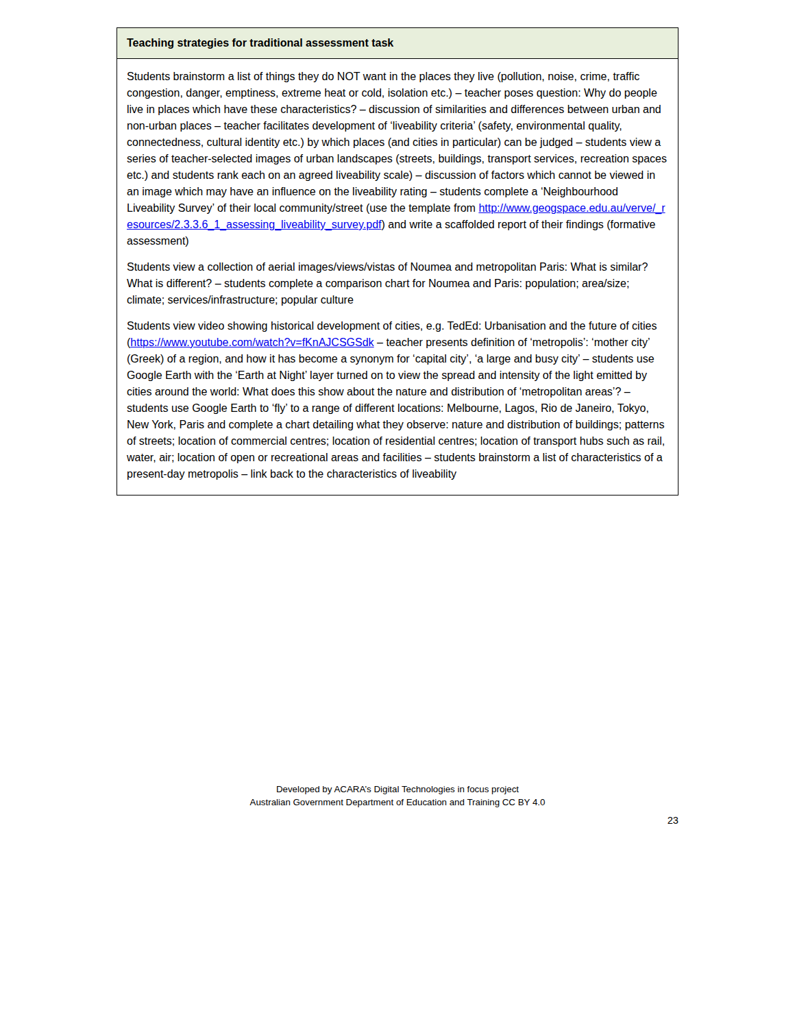Teaching strategies for traditional assessment task
Students brainstorm a list of things they do NOT want in the places they live (pollution, noise, crime, traffic congestion, danger, emptiness, extreme heat or cold, isolation etc.) – teacher poses question: Why do people live in places which have these characteristics? – discussion of similarities and differences between urban and non-urban places – teacher facilitates development of ‘liveability criteria’ (safety, environmental quality, connectedness, cultural identity etc.) by which places (and cities in particular) can be judged – students view a series of teacher-selected images of urban landscapes (streets, buildings, transport services, recreation spaces etc.) and students rank each on an agreed liveability scale) – discussion of factors which cannot be viewed in an image which may have an influence on the liveability rating – students complete a ‘Neighbourhood Liveability Survey’ of their local community/street (use the template from http://www.geogspace.edu.au/verve/_resources/2.3.3.6_1_assessing_liveability_survey.pdf) and write a scaffolded report of their findings (formative assessment)
Students view a collection of aerial images/views/vistas of Noumea and metropolitan Paris: What is similar? What is different? – students complete a comparison chart for Noumea and Paris: population; area/size; climate; services/infrastructure; popular culture
Students view video showing historical development of cities, e.g. TedEd: Urbanisation and the future of cities (https://www.youtube.com/watch?v=fKnAJCSGSdk – teacher presents definition of ‘metropolis’: ‘mother city’ (Greek) of a region, and how it has become a synonym for ‘capital city’, ‘a large and busy city’ – students use Google Earth with the ‘Earth at Night’ layer turned on to view the spread and intensity of the light emitted by cities around the world: What does this show about the nature and distribution of ‘metropolitan areas’? – students use Google Earth to ‘fly’ to a range of different locations: Melbourne, Lagos, Rio de Janeiro, Tokyo, New York, Paris and complete a chart detailing what they observe: nature and distribution of buildings; patterns of streets; location of commercial centres; location of residential centres; location of transport hubs such as rail, water, air; location of open or recreational areas and facilities – students brainstorm a list of characteristics of a present-day metropolis – link back to the characteristics of liveability
Developed by ACARA’s Digital Technologies in focus project
Australian Government Department of Education and Training CC BY 4.0
23